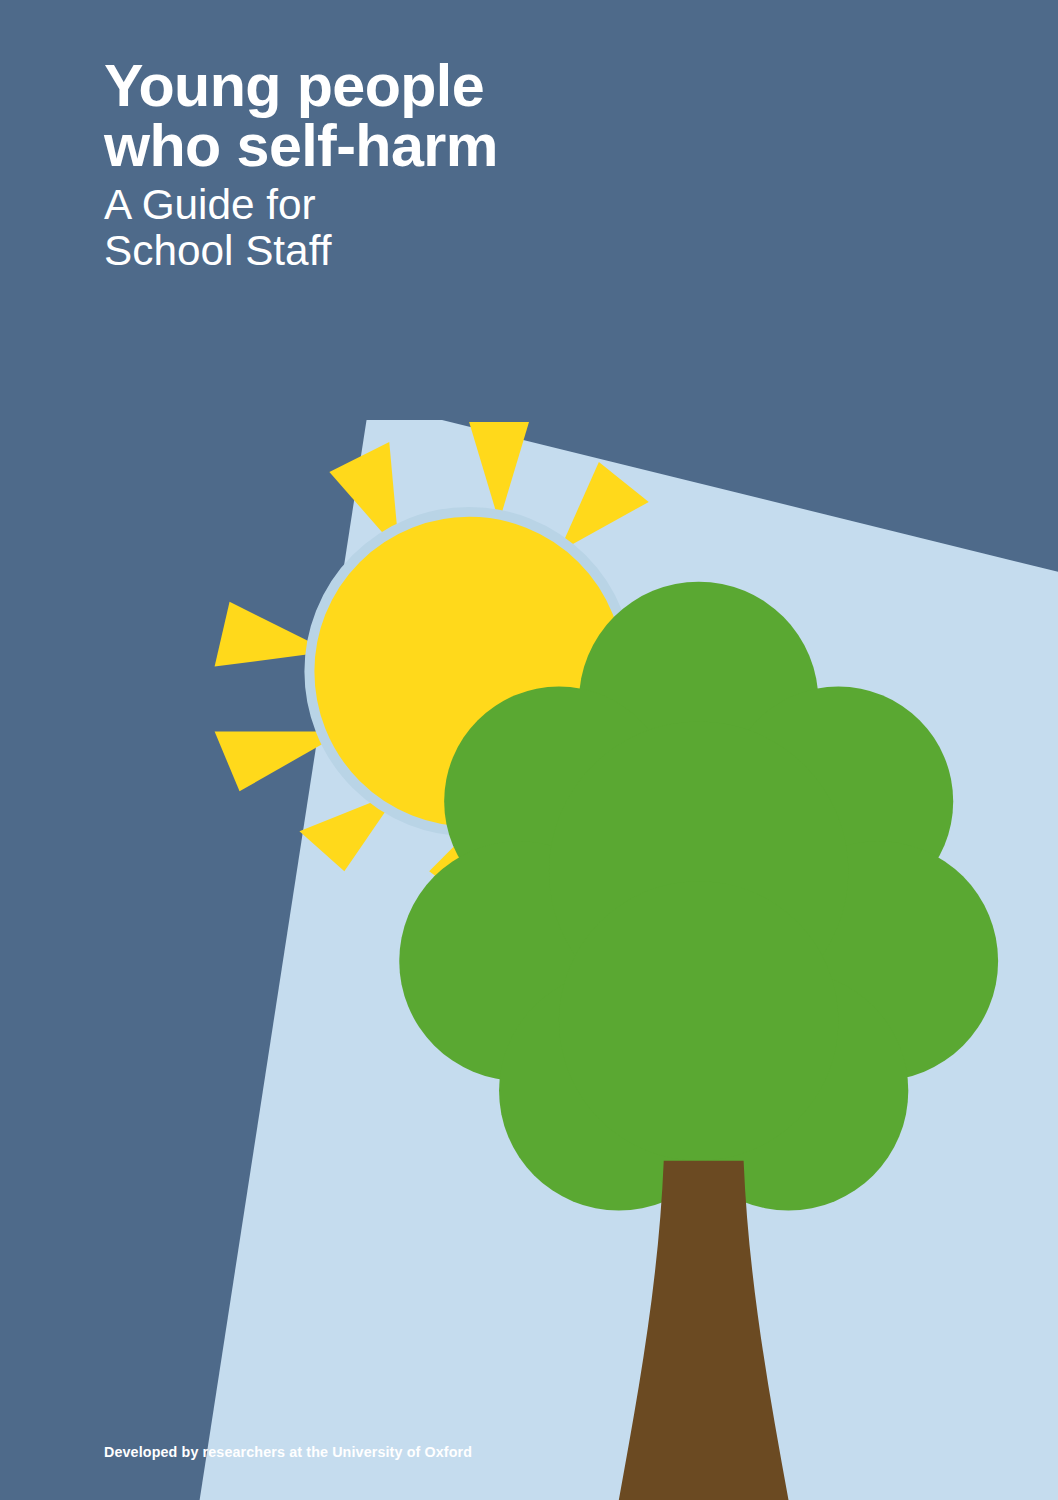Young people
who self-harm
A Guide for
School Staff
Developed by researchers at the University of Oxford